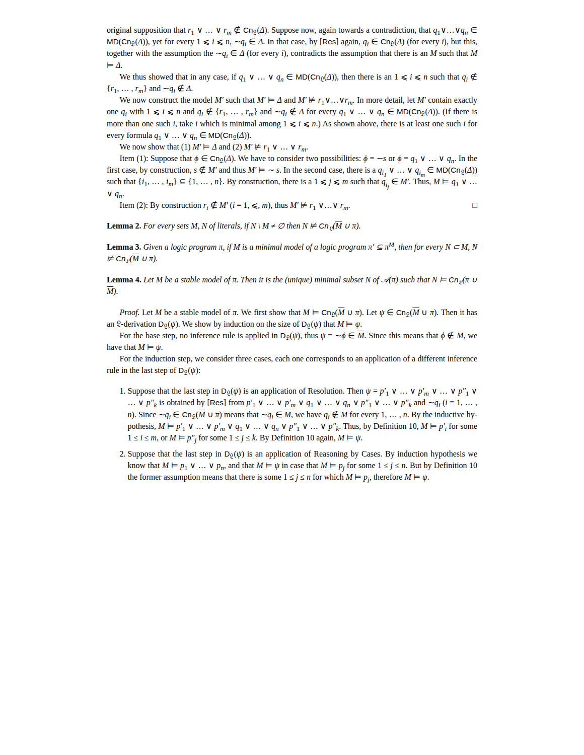original supposition that r1 ∨ … ∨ rm ∉ Cn𝔏(Δ). Suppose now, again towards a contradiction, that q1∨…∨qn ∈ MD(Cn𝔏(Δ)), yet for every 1 ⩽ i ⩽ n, ∼qi ∈ Δ. In that case, by [Res] again, qi ∈ Cn𝔏(Δ) (for every i), but this, together with the assumption the ∼qi ∈ Δ (for every i), contradicts the assumption that there is an M such that M ⊨ Δ.
We thus showed that in any case, if q1 ∨ … ∨ qn ∈ MD(Cn𝔏(Δ)), then there is an 1 ⩽ i ⩽ n such that qi ∉ {r1, … , rm} and ∼qi ∉ Δ.
We now construct the model M′ such that M′ ⊨ Δ and M′ ⊭ r1∨…∨rm. In more detail, let M′ contain exactly one qi with 1 ⩽ i ⩽ n and qi ∉ {r1, … , rm} and ∼qi ∉ Δ for every q1 ∨ … ∨ qn ∈ MD(Cn𝔏(Δ)). (If there is more than one such i, take i which is minimal among 1 ⩽ i ⩽ n.) As shown above, there is at least one such i for every formula q1 ∨ … ∨ qn ∈ MD(Cn𝔏(Δ)).
We now show that (1) M′ ⊨ Δ and (2) M′ ⊭ r1 ∨ … ∨ rm.
Item (1): Suppose that ϕ ∈ Cn𝔏(Δ). We have to consider two possibilities: ϕ = ∼s or ϕ = q1 ∨ … ∨ qn. In the first case, by construction, s ∉ M′ and thus M′ ⊨ ∼ s. In the second case, there is a qi1 ∨ … ∨ qim ∈ MD(Cn𝔏(Δ)) such that {i1, … , im} ⊆ {1, … , n}. By construction, there is a 1 ⩽ j ⩽ m such that qij ∈ M′. Thus, M ⊨ q1 ∨ … ∨ qn.
Item (2): By construction ri ∉ M′ (i = 1, ⩽, m), thus M′ ⊭ r1 ∨…∨ rm. □
Lemma 2. For every sets M, N of literals, if N \ M ≠ ∅ then N ⊭ Cn𝔏(M ∪ π).
Lemma 3. Given a logic program π, if M is a minimal model of a logic program π′ ⊆ πM, then for every N ⊂ M, N ⊭ Cn𝔏(M ∪ π).
Lemma 4. Let M be a stable model of π. Then it is the (unique) minimal subset N of 𝒜(π) such that N ⊨ Cn𝔏(π ∪ M).
Proof. Let M be a stable model of π. We first show that M ⊨ Cn𝔏(M ∪ π). Let ψ ∈ Cn𝔏(M ∪ π). Then it has an 𝔏-derivation D𝔏(ψ). We show by induction on the size of D𝔏(ψ) that M ⊨ ψ.
For the base step, no inference rule is applied in D𝔏(ψ), thus ψ = ∼ϕ ∈ M. Since this means that ϕ ∉ M, we have that M ⊨ ψ.
For the induction step, we consider three cases, each one corresponds to an application of a different inference rule in the last step of D𝔏(ψ):
Suppose that the last step in D𝔏(ψ) is an application of Resolution. Then ψ = p′1 ∨ … ∨ p′m ∨ … ∨ p″1 ∨ … ∨ p″k is obtained by [Res] from p′1 ∨ … ∨ p′m ∨ q1 ∨ … ∨ qn ∨ p″1 ∨ … ∨ p″k and ∼qi (i = 1, … , n). Since ∼qi ∈ Cn𝔏(M ∪ π) means that ∼qi ∈ M, we have qi ∉ M for every 1, … , n. By the inductive hypothesis, M ⊨ p′1 ∨ … ∨ p′m ∨ q1 ∨ … ∨ qn ∨ p″1 ∨ … ∨ p″k. Thus, by Definition 10, M ⊨ p′i for some 1 ≤ i ≤ m, or M ⊨ p″j for some 1 ≤ j ≤ k. By Definition 10 again, M ⊨ ψ.
Suppose that the last step in D𝔏(ψ) is an application of Reasoning by Cases. By induction hypothesis we know that M ⊨ p1 ∨ … ∨ pn, and that M ⊨ ψ in case that M ⊨ pj for some 1 ≤ j ≤ n. But by Definition 10 the former assumption means that there is some 1 ≤ j ≤ n for which M ⊨ pj, therefore M ⊨ ψ.